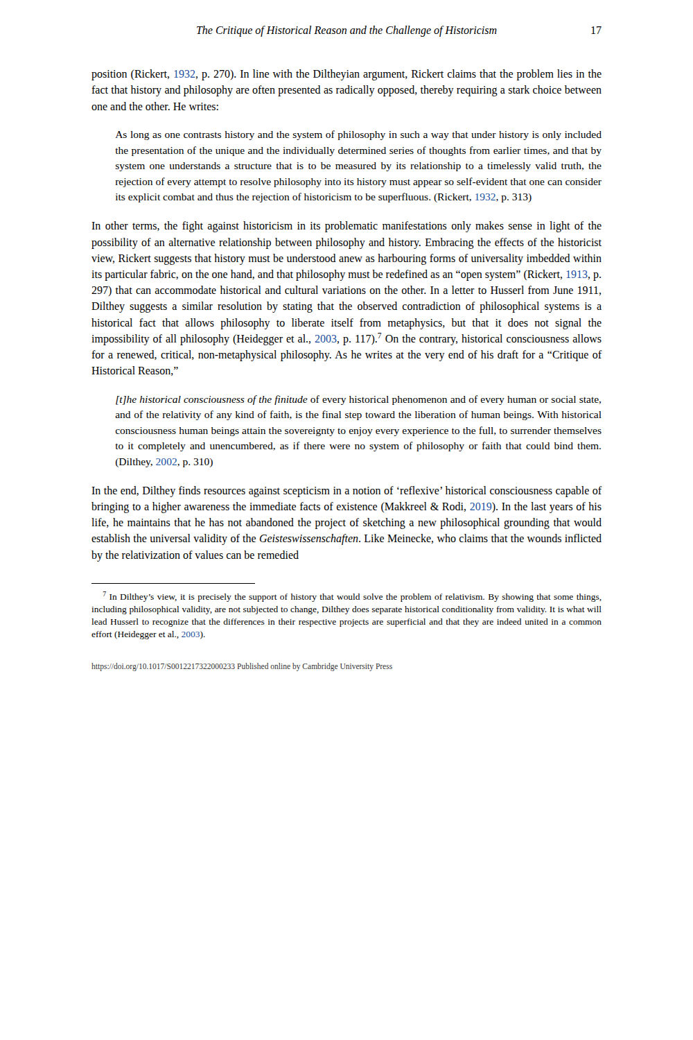The Critique of Historical Reason and the Challenge of Historicism 17
position (Rickert, 1932, p. 270). In line with the Diltheyian argument, Rickert claims that the problem lies in the fact that history and philosophy are often presented as radically opposed, thereby requiring a stark choice between one and the other. He writes:
As long as one contrasts history and the system of philosophy in such a way that under history is only included the presentation of the unique and the individually determined series of thoughts from earlier times, and that by system one understands a structure that is to be measured by its relationship to a timelessly valid truth, the rejection of every attempt to resolve philosophy into its history must appear so self-evident that one can consider its explicit combat and thus the rejection of historicism to be superfluous. (Rickert, 1932, p. 313)
In other terms, the fight against historicism in its problematic manifestations only makes sense in light of the possibility of an alternative relationship between philosophy and history. Embracing the effects of the historicist view, Rickert suggests that history must be understood anew as harbouring forms of universality imbedded within its particular fabric, on the one hand, and that philosophy must be redefined as an “open system” (Rickert, 1913, p. 297) that can accommodate historical and cultural variations on the other. In a letter to Husserl from June 1911, Dilthey suggests a similar resolution by stating that the observed contradiction of philosophical systems is a historical fact that allows philosophy to liberate itself from metaphysics, but that it does not signal the impossibility of all philosophy (Heidegger et al., 2003, p. 117).7 On the contrary, historical consciousness allows for a renewed, critical, non-metaphysical philosophy. As he writes at the very end of his draft for a “Critique of Historical Reason,”
[t]he historical consciousness of the finitude of every historical phenomenon and of every human or social state, and of the relativity of any kind of faith, is the final step toward the liberation of human beings. With historical consciousness human beings attain the sovereignty to enjoy every experience to the full, to surrender themselves to it completely and unencumbered, as if there were no system of philosophy or faith that could bind them. (Dilthey, 2002, p. 310)
In the end, Dilthey finds resources against scepticism in a notion of ‘reflexive’ historical consciousness capable of bringing to a higher awareness the immediate facts of existence (Makkreel & Rodi, 2019). In the last years of his life, he maintains that he has not abandoned the project of sketching a new philosophical grounding that would establish the universal validity of the Geisteswissenschaften. Like Meinecke, who claims that the wounds inflicted by the relativization of values can be remedied
7 In Dilthey’s view, it is precisely the support of history that would solve the problem of relativism. By showing that some things, including philosophical validity, are not subjected to change, Dilthey does separate historical conditionality from validity. It is what will lead Husserl to recognize that the differences in their respective projects are superficial and that they are indeed united in a common effort (Heidegger et al., 2003).
https://doi.org/10.1017/S0012217322000233 Published online by Cambridge University Press